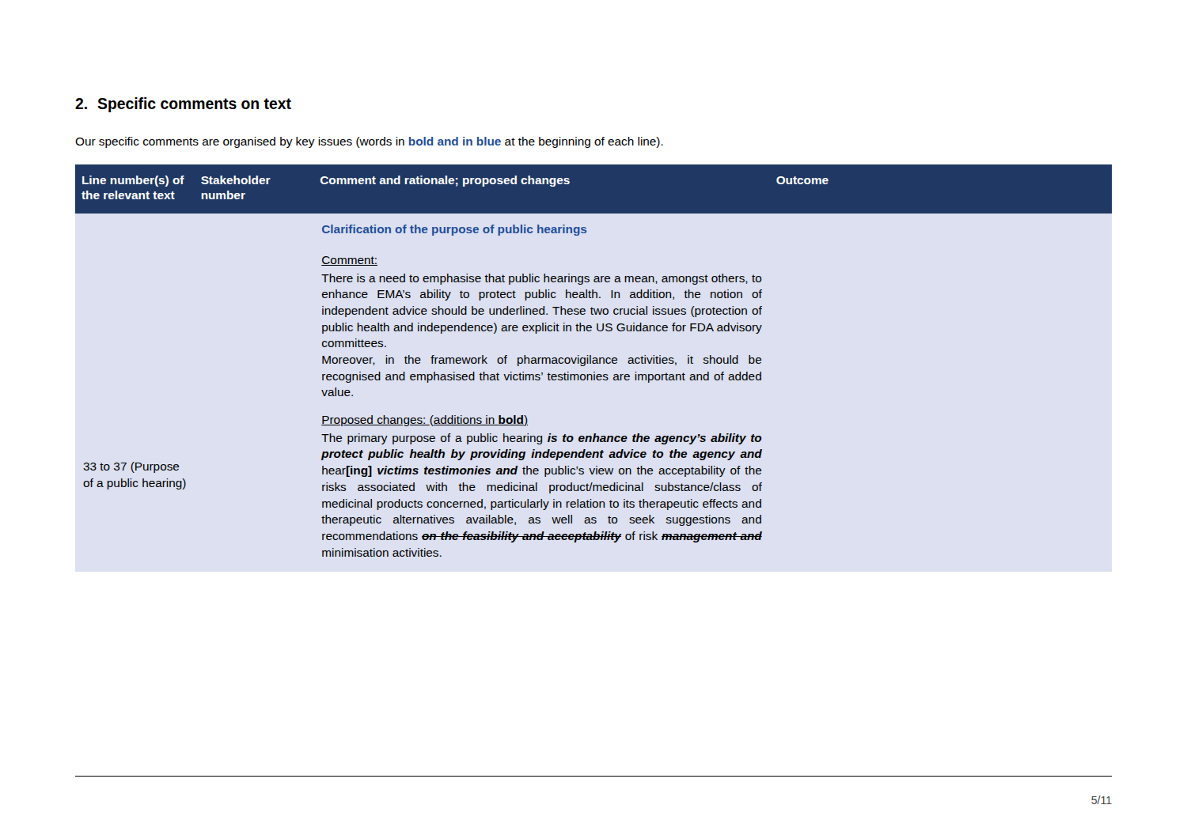2. Specific comments on text
Our specific comments are organised by key issues (words in bold and in blue at the beginning of each line).
| Line number(s) of the relevant text | Stakeholder number | Comment and rationale; proposed changes | Outcome |
| --- | --- | --- | --- |
| 33 to 37 (Purpose of a public hearing) | | Clarification of the purpose of public hearings Comment: There is a need to emphasise that public hearings are a mean, amongst others, to enhance EMA’s ability to protect public health. In addition, the notion of independent advice should be underlined. These two crucial issues (protection of public health and independence) are explicit in the US Guidance for FDA advisory committees. Moreover, in the framework of pharmacovigilance activities, it should be recognised and emphasised that victims’ testimonies are important and of added value. Proposed changes: (additions in bold ) The primary purpose of a public hearing is to enhance the agency’s ability to protect public health by providing independent advice to the agency and hear [ing] victims testimonies and the public’s view on the acceptability of the risks associated with the medicinal product/medicinal substance/class of medicinal products concerned, particularly in relation to its therapeutic effects and therapeutic alternatives available, as well as to seek suggestions and recommendations on the feasibility and acceptability of risk management and minimisation activities. | |
5/11